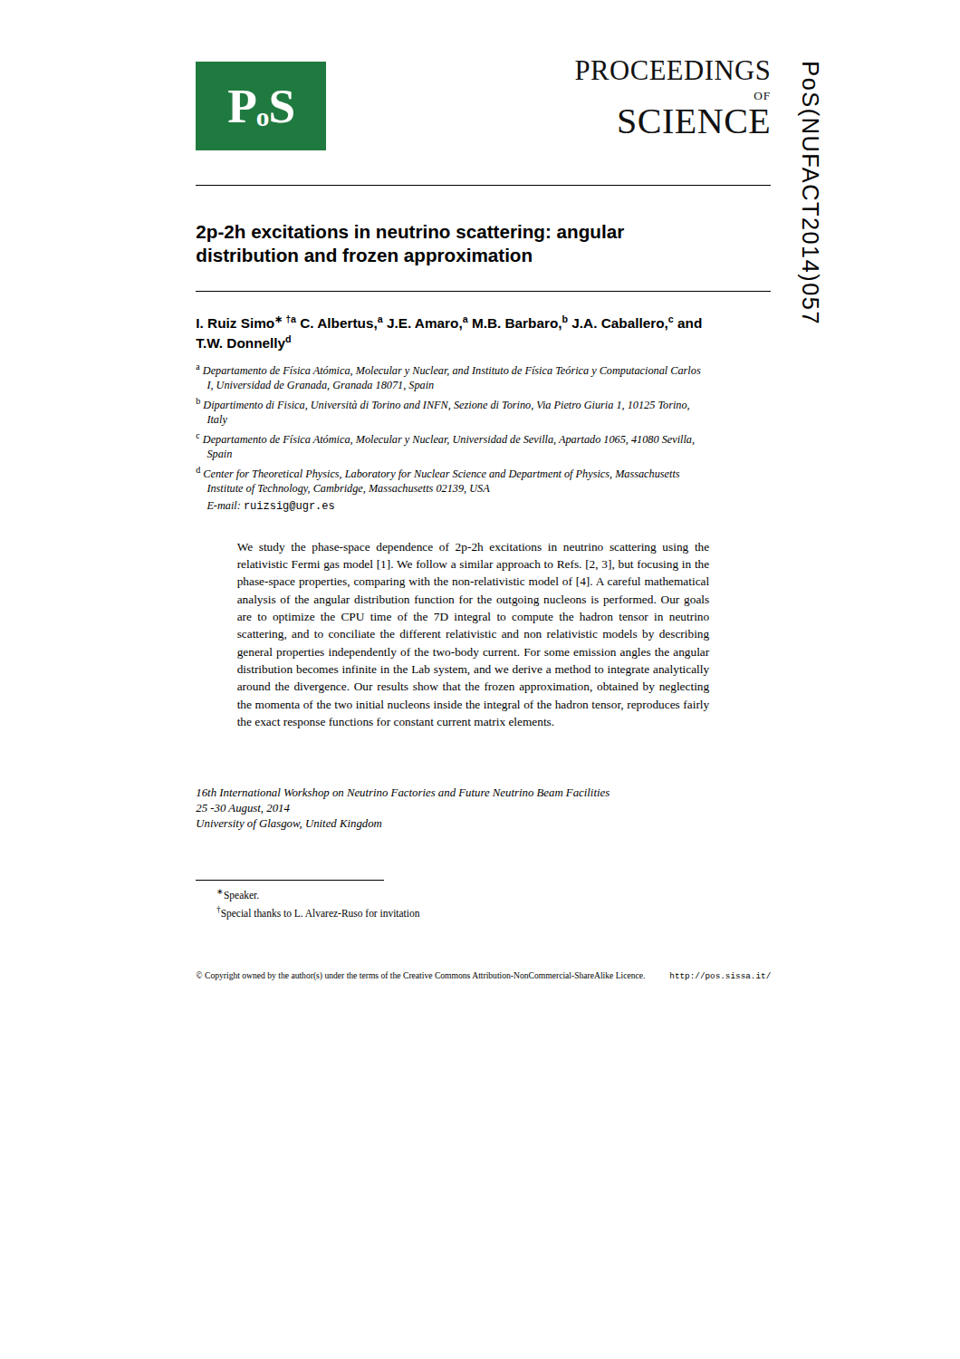PoS(NUFACT2014)057
PoS
PROCEEDINGS
OF
SCIENCE
2p-2h excitations in neutrino scattering: angular
distribution and frozen approximation
I. Ruiz Simo∗ †a C. Albertus,a J.E. Amaro,a M.B. Barbaro,b J.A. Caballero,c and T.W. Donnellyd
a Departamento de Física Atómica, Molecular y Nuclear, and Instituto de Física Teórica y Computacional Carlos I, Universidad de Granada, Granada 18071, Spain
b Dipartimento di Fisica, Università di Torino and INFN, Sezione di Torino, Via Pietro Giuria 1, 10125 Torino, Italy
c Departamento de Física Atómica, Molecular y Nuclear, Universidad de Sevilla, Apartado 1065, 41080 Sevilla, Spain
d Center for Theoretical Physics, Laboratory for Nuclear Science and Department of Physics, Massachusetts Institute of Technology, Cambridge, Massachusetts 02139, USA
E-mail: ruizsig@ugr.es
We study the phase-space dependence of 2p-2h excitations in neutrino scattering using the relativistic Fermi gas model [1]. We follow a similar approach to Refs. [2, 3], but focusing in the phase-space properties, comparing with the non-relativistic model of [4]. A careful mathematical analysis of the angular distribution function for the outgoing nucleons is performed. Our goals are to optimize the CPU time of the 7D integral to compute the hadron tensor in neutrino scattering, and to conciliate the different relativistic and non relativistic models by describing general properties independently of the two-body current. For some emission angles the angular distribution becomes infinite in the Lab system, and we derive a method to integrate analytically around the divergence. Our results show that the frozen approximation, obtained by neglecting the momenta of the two initial nucleons inside the integral of the hadron tensor, reproduces fairly the exact response functions for constant current matrix elements.
16th International Workshop on Neutrino Factories and Future Neutrino Beam Facilities
25 -30 August, 2014
University of Glasgow, United Kingdom
∗Speaker.
†Special thanks to L. Alvarez-Ruso for invitation
© Copyright owned by the author(s) under the terms of the Creative Commons Attribution-NonCommercial-ShareAlike Licence. http://pos.sissa.it/